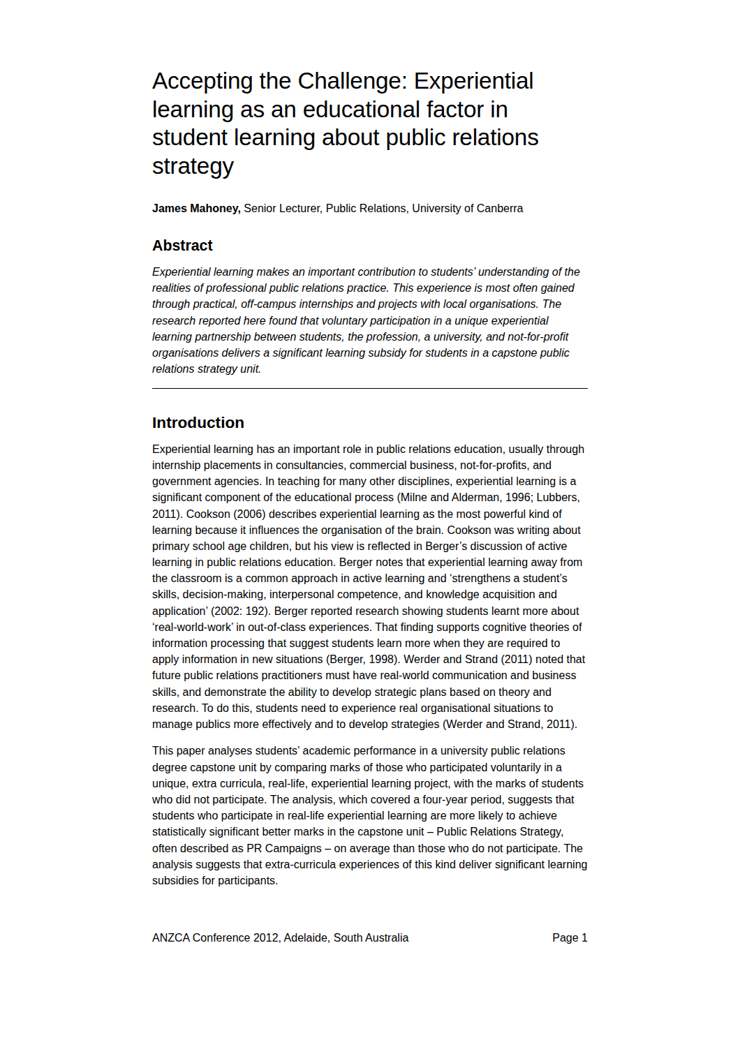Accepting the Challenge: Experiential learning as an educational factor in student learning about public relations strategy
James Mahoney, Senior Lecturer, Public Relations, University of Canberra
Abstract
Experiential learning makes an important contribution to students’ understanding of the realities of professional public relations practice. This experience is most often gained through practical, off-campus internships and projects with local organisations. The research reported here found that voluntary participation in a unique experiential learning partnership between students, the profession, a university, and not-for-profit organisations delivers a significant learning subsidy for students in a capstone public relations strategy unit.
Introduction
Experiential learning has an important role in public relations education, usually through internship placements in consultancies, commercial business, not-for-profits, and government agencies. In teaching for many other disciplines, experiential learning is a significant component of the educational process (Milne and Alderman, 1996; Lubbers, 2011). Cookson (2006) describes experiential learning as the most powerful kind of learning because it influences the organisation of the brain. Cookson was writing about primary school age children, but his view is reflected in Berger’s discussion of active learning in public relations education. Berger notes that experiential learning away from the classroom is a common approach in active learning and ‘strengthens a student’s skills, decision-making, interpersonal competence, and knowledge acquisition and application’ (2002: 192). Berger reported research showing students learnt more about ‘real-world-work’ in out-of-class experiences. That finding supports cognitive theories of information processing that suggest students learn more when they are required to apply information in new situations (Berger, 1998). Werder and Strand (2011) noted that future public relations practitioners must have real-world communication and business skills, and demonstrate the ability to develop strategic plans based on theory and research. To do this, students need to experience real organisational situations to manage publics more effectively and to develop strategies (Werder and Strand, 2011).
This paper analyses students’ academic performance in a university public relations degree capstone unit by comparing marks of those who participated voluntarily in a unique, extra curricula, real-life, experiential learning project, with the marks of students who did not participate. The analysis, which covered a four-year period, suggests that students who participate in real-life experiential learning are more likely to achieve statistically significant better marks in the capstone unit – Public Relations Strategy, often described as PR Campaigns – on average than those who do not participate. The analysis suggests that extra-curricula experiences of this kind deliver significant learning subsidies for participants.
ANZCA Conference 2012, Adelaide, South Australia Page 1